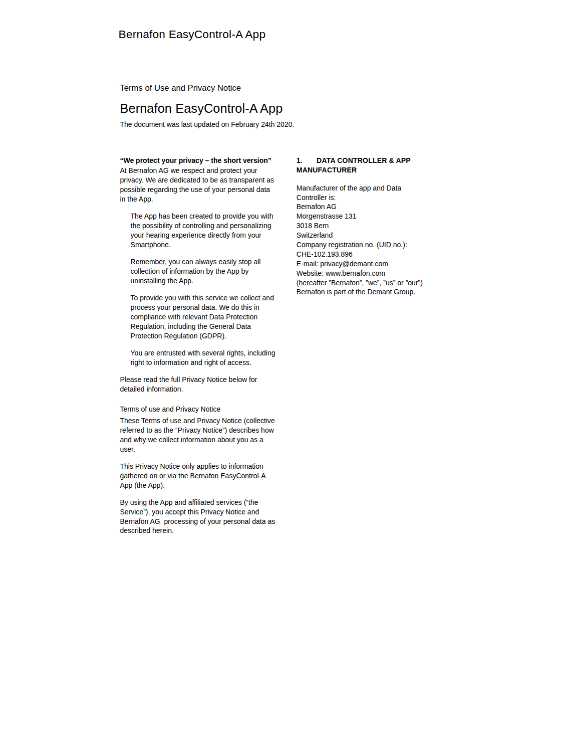Bernafon EasyControl-A App
Terms of Use and Privacy Notice
Bernafon EasyControl-A App
The document was last updated on February 24th 2020.
“We protect your privacy – the short version”
At Bernafon AG we respect and protect your privacy. We are dedicated to be as transparent as possible regarding the use of your personal data in the App.
The App has been created to provide you with the possibility of controlling and personalizing your hearing experience directly from your Smartphone.
Remember, you can always easily stop all collection of information by the App by uninstalling the App.
To provide you with this service we collect and process your personal data. We do this in compliance with relevant Data Protection Regulation, including the General Data Protection Regulation (GDPR).
You are entrusted with several rights, including right to information and right of access.
Please read the full Privacy Notice below for detailed information.
Terms of use and Privacy Notice
These Terms of use and Privacy Notice (collective referred to as the “Privacy Notice”) describes how and why we collect information about you as a user.
This Privacy Notice only applies to information gathered on or via the Bernafon EasyControl-A App (the App).
By using the App and affiliated services (“the Service”), you accept this Privacy Notice and Bernafon AG processing of your personal data as described herein.
1. Data Controller & App Manufacturer
Manufacturer of the app and Data Controller is: Bernafon AG Morgenstrasse 131 3018 Bern Switzerland Company registration no. (UID no.): CHE-102.193.896 E-mail: privacy@demant.com Website: www.bernafon.com (hereafter ”Bernafon”, ”we”, ”us” or ”our”) Bernafon is part of the Demant Group.